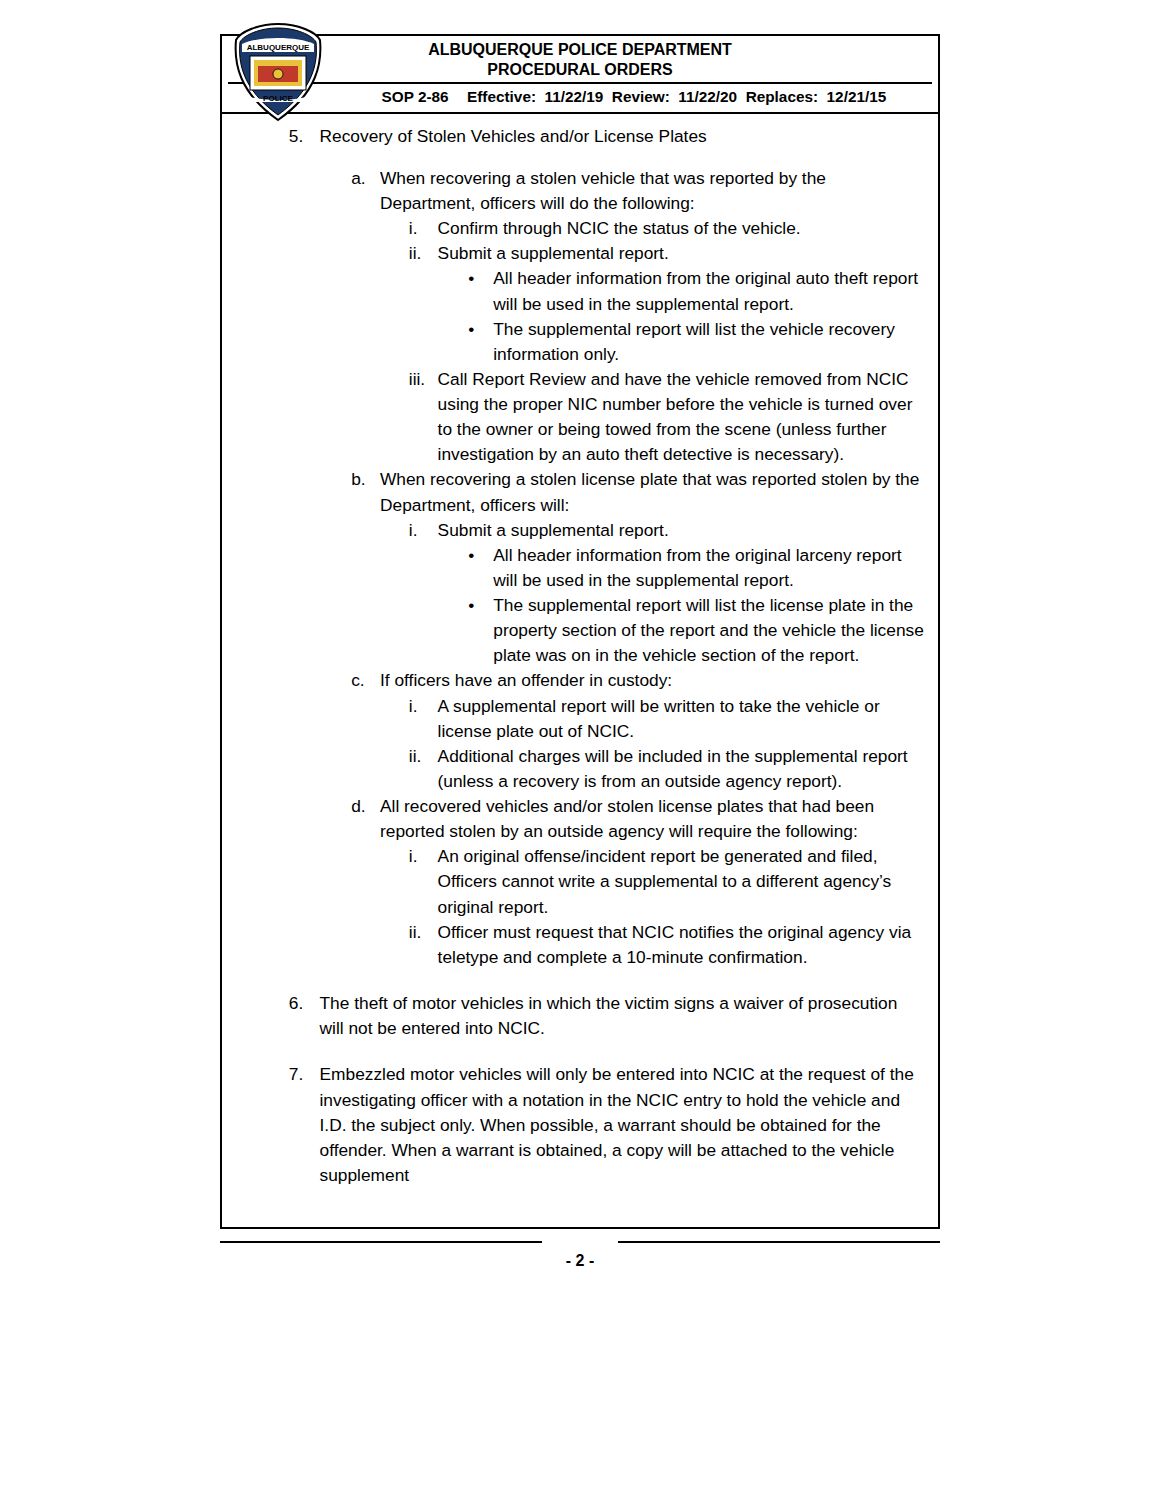ALBUQUERQUE POLICE
ALBUQUERQUE POLICE DEPARTMENT
PROCEDURAL ORDERS
SOP 2-86 Effective: 11/22/19 Review: 11/22/20 Replaces: 12/21/15
5. Recovery of Stolen Vehicles and/or License Plates
a. When recovering a stolen vehicle that was reported by the Department, officers will do the following:
i. Confirm through NCIC the status of the vehicle.
ii. Submit a supplemental report.
•All header information from the original auto theft report will be used in the supplemental report.
•The supplemental report will list the vehicle recovery information only.
iii. Call Report Review and have the vehicle removed from NCIC using the proper NIC number before the vehicle is turned over to the owner or being towed from the scene (unless further investigation by an auto theft detective is necessary).
b. When recovering a stolen license plate that was reported stolen by the Department, officers will:
i. Submit a supplemental report.
•All header information from the original larceny report will be used in the supplemental report.
•The supplemental report will list the license plate in the property section of the report and the vehicle the license plate was on in the vehicle section of the report.
c. If officers have an offender in custody:
i. A supplemental report will be written to take the vehicle or license plate out of NCIC.
ii. Additional charges will be included in the supplemental report (unless a recovery is from an outside agency report).
d. All recovered vehicles and/or stolen license plates that had been reported stolen by an outside agency will require the following:
i. An original offense/incident report be generated and filed, Officers cannot write a supplemental to a different agency’s original report.
ii. Officer must request that NCIC notifies the original agency via teletype and complete a 10-minute confirmation.
6. The theft of motor vehicles in which the victim signs a waiver of prosecution will not be entered into NCIC.
7. Embezzled motor vehicles will only be entered into NCIC at the request of the investigating officer with a notation in the NCIC entry to hold the vehicle and I.D. the subject only. When possible, a warrant should be obtained for the offender. When a warrant is obtained, a copy will be attached to the vehicle supplement
- 2 -